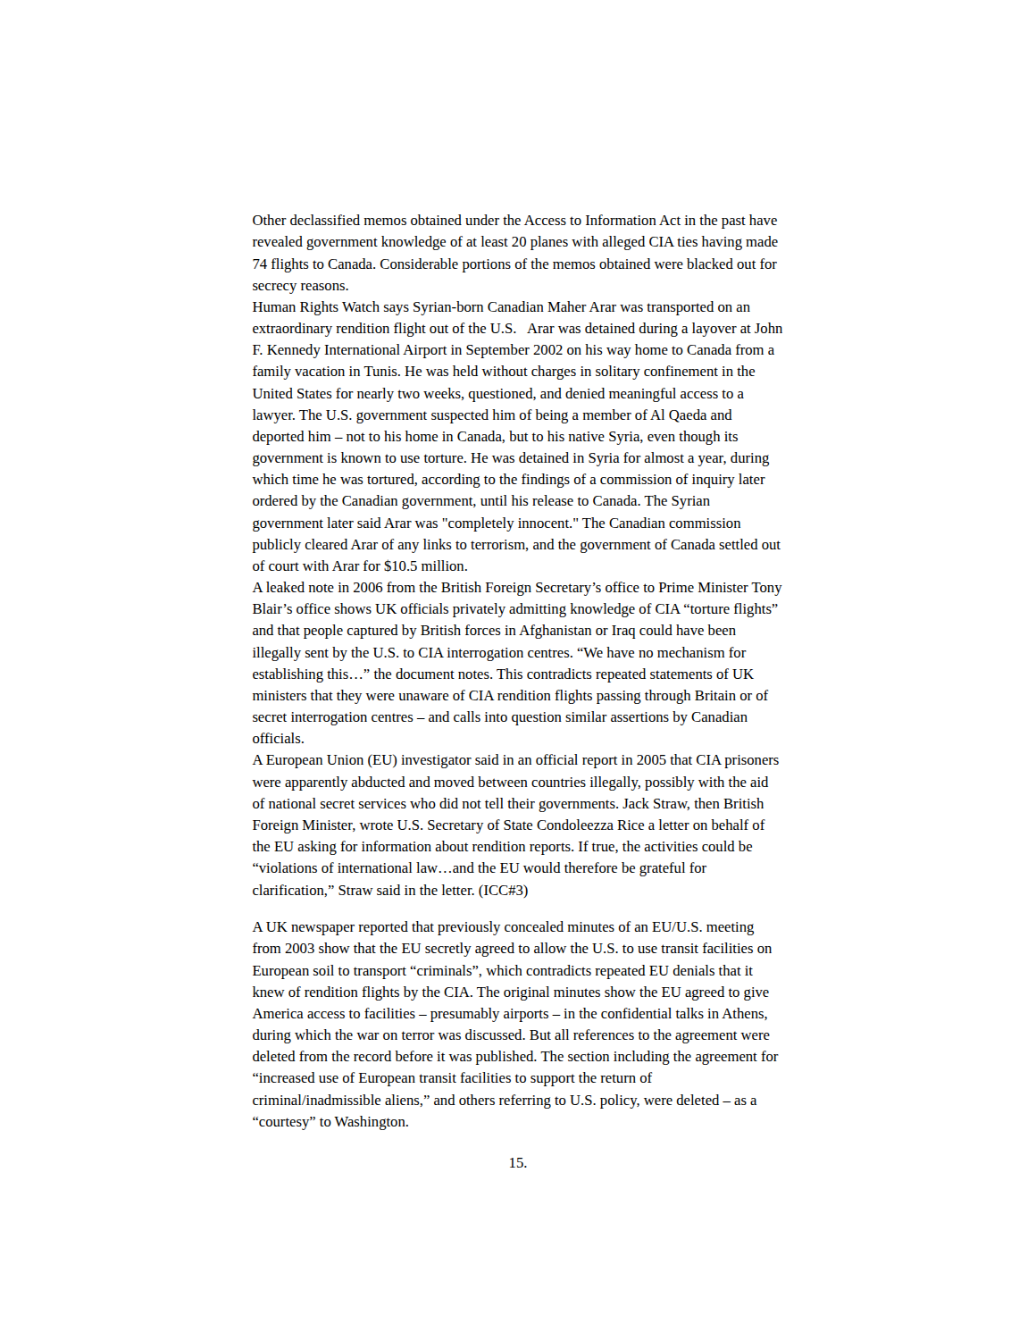Other declassified memos obtained under the Access to Information Act in the past have revealed government knowledge of at least 20 planes with alleged CIA ties having made 74 flights to Canada. Considerable portions of the memos obtained were blacked out for secrecy reasons.
Human Rights Watch says Syrian-born Canadian Maher Arar was transported on an extraordinary rendition flight out of the U.S. Arar was detained during a layover at John F. Kennedy International Airport in September 2002 on his way home to Canada from a family vacation in Tunis. He was held without charges in solitary confinement in the United States for nearly two weeks, questioned, and denied meaningful access to a lawyer. The U.S. government suspected him of being a member of Al Qaeda and deported him – not to his home in Canada, but to his native Syria, even though its government is known to use torture. He was detained in Syria for almost a year, during which time he was tortured, according to the findings of a commission of inquiry later ordered by the Canadian government, until his release to Canada. The Syrian government later said Arar was "completely innocent." The Canadian commission publicly cleared Arar of any links to terrorism, and the government of Canada settled out of court with Arar for $10.5 million.
A leaked note in 2006 from the British Foreign Secretary’s office to Prime Minister Tony Blair’s office shows UK officials privately admitting knowledge of CIA “torture flights” and that people captured by British forces in Afghanistan or Iraq could have been illegally sent by the U.S. to CIA interrogation centres. “We have no mechanism for establishing this…” the document notes. This contradicts repeated statements of UK ministers that they were unaware of CIA rendition flights passing through Britain or of secret interrogation centres – and calls into question similar assertions by Canadian officials.
A European Union (EU) investigator said in an official report in 2005 that CIA prisoners were apparently abducted and moved between countries illegally, possibly with the aid of national secret services who did not tell their governments. Jack Straw, then British Foreign Minister, wrote U.S. Secretary of State Condoleezza Rice a letter on behalf of the EU asking for information about rendition reports. If true, the activities could be “violations of international law…and the EU would therefore be grateful for clarification,” Straw said in the letter. (ICC#3)
A UK newspaper reported that previously concealed minutes of an EU/U.S. meeting from 2003 show that the EU secretly agreed to allow the U.S. to use transit facilities on European soil to transport “criminals”, which contradicts repeated EU denials that it knew of rendition flights by the CIA. The original minutes show the EU agreed to give America access to facilities – presumably airports – in the confidential talks in Athens, during which the war on terror was discussed. But all references to the agreement were deleted from the record before it was published. The section including the agreement for “increased use of European transit facilities to support the return of criminal/inadmissible aliens,” and others referring to U.S. policy, were deleted – as a “courtesy” to Washington.
15.